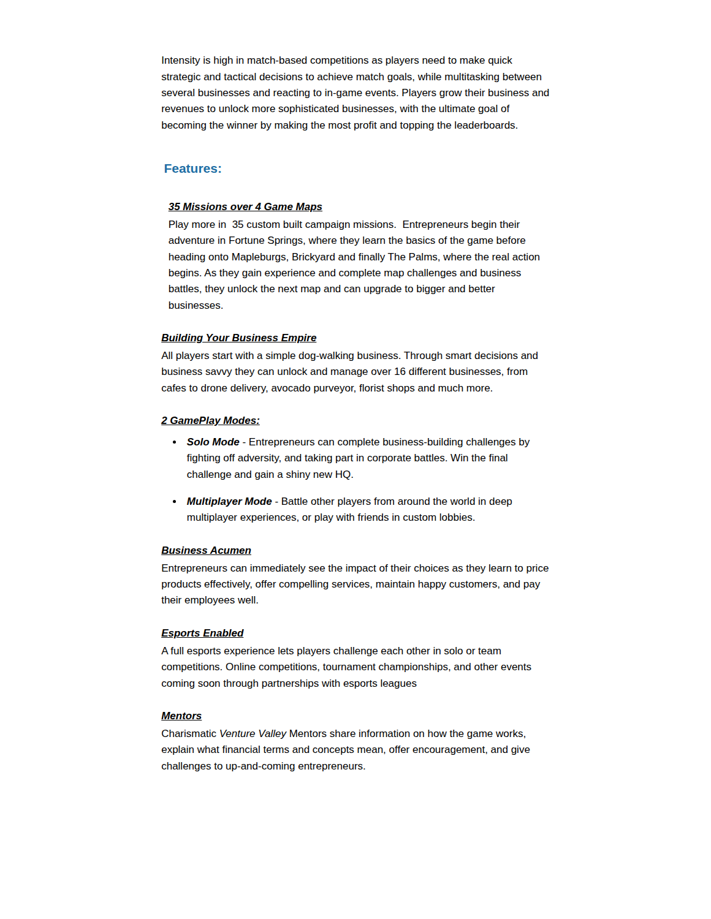Intensity is high in match-based competitions as players need to make quick strategic and tactical decisions to achieve match goals, while multitasking between several businesses and reacting to in-game events. Players grow their business and revenues to unlock more sophisticated businesses, with the ultimate goal of becoming the winner by making the most profit and topping the leaderboards.
Features:
35 Missions over 4 Game Maps
Play more in 35 custom built campaign missions. Entrepreneurs begin their adventure in Fortune Springs, where they learn the basics of the game before heading onto Mapleburgs, Brickyard and finally The Palms, where the real action begins. As they gain experience and complete map challenges and business battles, they unlock the next map and can upgrade to bigger and better businesses.
Building Your Business Empire
All players start with a simple dog-walking business. Through smart decisions and business savvy they can unlock and manage over 16 different businesses, from cafes to drone delivery, avocado purveyor, florist shops and much more.
2 GamePlay Modes:
Solo Mode - Entrepreneurs can complete business-building challenges by fighting off adversity, and taking part in corporate battles. Win the final challenge and gain a shiny new HQ.
Multiplayer Mode - Battle other players from around the world in deep multiplayer experiences, or play with friends in custom lobbies.
Business Acumen
Entrepreneurs can immediately see the impact of their choices as they learn to price products effectively, offer compelling services, maintain happy customers, and pay their employees well.
Esports Enabled
A full esports experience lets players challenge each other in solo or team competitions. Online competitions, tournament championships, and other events coming soon through partnerships with esports leagues
Mentors
Charismatic Venture Valley Mentors share information on how the game works, explain what financial terms and concepts mean, offer encouragement, and give challenges to up-and-coming entrepreneurs.